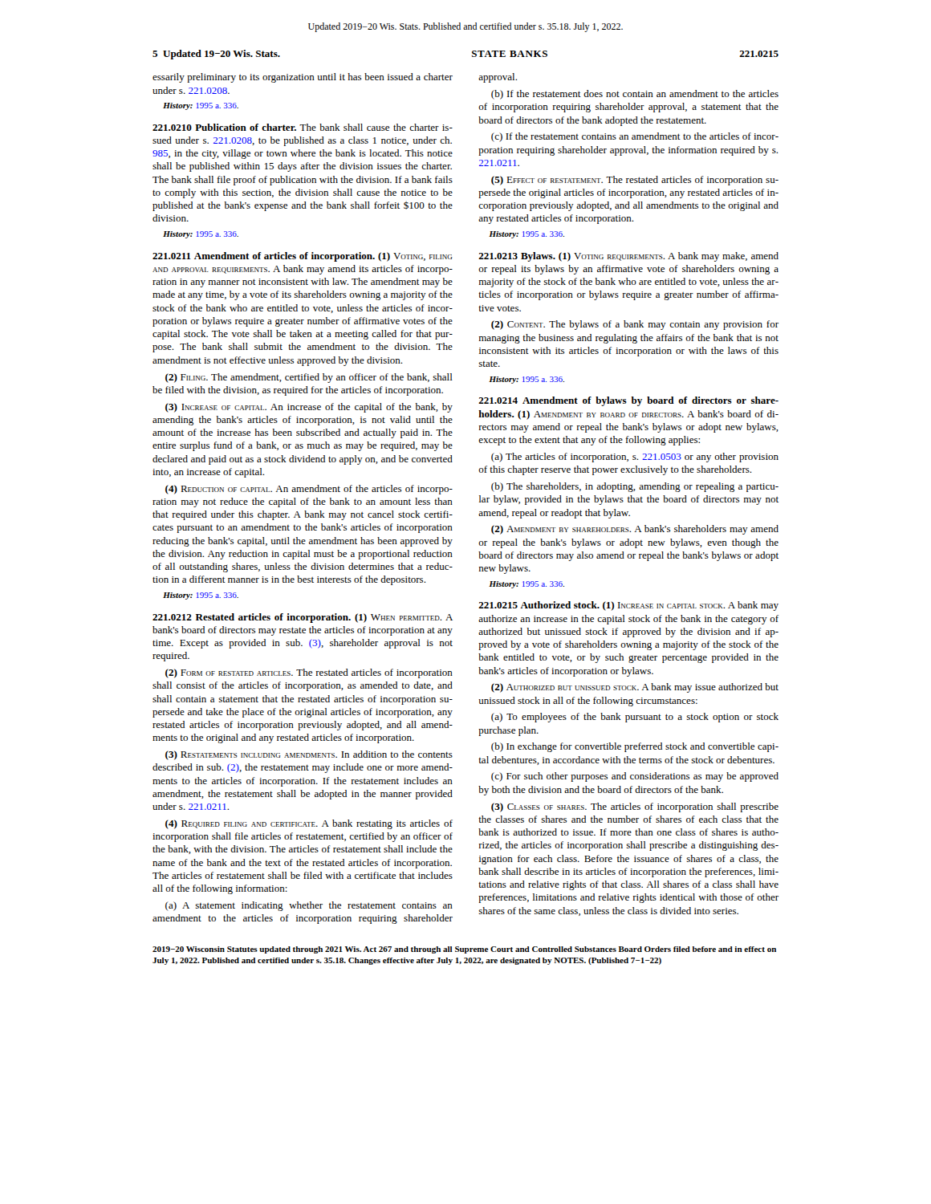Updated 2019−20 Wis. Stats. Published and certified under s. 35.18. July 1, 2022.
5 Updated 19−20 Wis. Stats.
STATE BANKS
221.0215
essarily preliminary to its organization until it has been issued a charter under s. 221.0208.
History: 1995 a. 336.
221.0210 Publication of charter. The bank shall cause the charter issued under s. 221.0208, to be published as a class 1 notice, under ch. 985, in the city, village or town where the bank is located. This notice shall be published within 15 days after the division issues the charter. The bank shall file proof of publication with the division. If a bank fails to comply with this section, the division shall cause the notice to be published at the bank's expense and the bank shall forfeit $100 to the division.
History: 1995 a. 336.
221.0211 Amendment of articles of incorporation. (1) Voting, filing and approval requirements. A bank may amend its articles of incorporation in any manner not inconsistent with law. The amendment may be made at any time, by a vote of its shareholders owning a majority of the stock of the bank who are entitled to vote, unless the articles of incorporation or bylaws require a greater number of affirmative votes of the capital stock. The vote shall be taken at a meeting called for that purpose. The bank shall submit the amendment to the division. The amendment is not effective unless approved by the division.
(2) Filing. The amendment, certified by an officer of the bank, shall be filed with the division, as required for the articles of incorporation.
(3) Increase of capital. An increase of the capital of the bank, by amending the bank's articles of incorporation, is not valid until the amount of the increase has been subscribed and actually paid in. The entire surplus fund of a bank, or as much as may be required, may be declared and paid out as a stock dividend to apply on, and be converted into, an increase of capital.
(4) Reduction of capital. An amendment of the articles of incorporation may not reduce the capital of the bank to an amount less than that required under this chapter. A bank may not cancel stock certificates pursuant to an amendment to the bank's articles of incorporation reducing the bank's capital, until the amendment has been approved by the division. Any reduction in capital must be a proportional reduction of all outstanding shares, unless the division determines that a reduction in a different manner is in the best interests of the depositors.
History: 1995 a. 336.
221.0212 Restated articles of incorporation. (1) When permitted. A bank's board of directors may restate the articles of incorporation at any time. Except as provided in sub. (3), shareholder approval is not required.
(2) Form of restated articles. The restated articles of incorporation shall consist of the articles of incorporation, as amended to date, and shall contain a statement that the restated articles of incorporation supersede and take the place of the original articles of incorporation, any restated articles of incorporation previously adopted, and all amendments to the original and any restated articles of incorporation.
(3) Restatements including amendments. In addition to the contents described in sub. (2), the restatement may include one or more amendments to the articles of incorporation. If the restatement includes an amendment, the restatement shall be adopted in the manner provided under s. 221.0211.
(4) Required filing and certificate. A bank restating its articles of incorporation shall file articles of restatement, certified by an officer of the bank, with the division. The articles of restatement shall include the name of the bank and the text of the restated articles of incorporation. The articles of restatement shall be filed with a certificate that includes all of the following information:
(a) A statement indicating whether the restatement contains an amendment to the articles of incorporation requiring shareholder approval.
(b) If the restatement does not contain an amendment to the articles of incorporation requiring shareholder approval, a statement that the board of directors of the bank adopted the restatement.
(c) If the restatement contains an amendment to the articles of incorporation requiring shareholder approval, the information required by s. 221.0211.
(5) Effect of restatement. The restated articles of incorporation supersede the original articles of incorporation, any restated articles of incorporation previously adopted, and all amendments to the original and any restated articles of incorporation.
History: 1995 a. 336.
221.0213 Bylaws. (1) Voting requirements. A bank may make, amend or repeal its bylaws by an affirmative vote of shareholders owning a majority of the stock of the bank who are entitled to vote, unless the articles of incorporation or bylaws require a greater number of affirmative votes.
(2) Content. The bylaws of a bank may contain any provision for managing the business and regulating the affairs of the bank that is not inconsistent with its articles of incorporation or with the laws of this state.
History: 1995 a. 336.
221.0214 Amendment of bylaws by board of directors or shareholders. (1) Amendment by board of directors. A bank's board of directors may amend or repeal the bank's bylaws or adopt new bylaws, except to the extent that any of the following applies:
(a) The articles of incorporation, s. 221.0503 or any other provision of this chapter reserve that power exclusively to the shareholders.
(b) The shareholders, in adopting, amending or repealing a particular bylaw, provided in the bylaws that the board of directors may not amend, repeal or readopt that bylaw.
(2) Amendment by shareholders. A bank's shareholders may amend or repeal the bank's bylaws or adopt new bylaws, even though the board of directors may also amend or repeal the bank's bylaws or adopt new bylaws.
History: 1995 a. 336.
221.0215 Authorized stock. (1) Increase in capital stock. A bank may authorize an increase in the capital stock of the bank in the category of authorized but unissued stock if approved by the division and if approved by a vote of shareholders owning a majority of the stock of the bank entitled to vote, or by such greater percentage provided in the bank's articles of incorporation or bylaws.
(2) Authorized but unissued stock. A bank may issue authorized but unissued stock in all of the following circumstances:
(a) To employees of the bank pursuant to a stock option or stock purchase plan.
(b) In exchange for convertible preferred stock and convertible capital debentures, in accordance with the terms of the stock or debentures.
(c) For such other purposes and considerations as may be approved by both the division and the board of directors of the bank.
(3) Classes of shares. The articles of incorporation shall prescribe the classes of shares and the number of shares of each class that the bank is authorized to issue. If more than one class of shares is authorized, the articles of incorporation shall prescribe a distinguishing designation for each class. Before the issuance of shares of a class, the bank shall describe in its articles of incorporation the preferences, limitations and relative rights of that class. All shares of a class shall have preferences, limitations and relative rights identical with those of other shares of the same class, unless the class is divided into series.
2019−20 Wisconsin Statutes updated through 2021 Wis. Act 267 and through all Supreme Court and Controlled Substances Board Orders filed before and in effect on July 1, 2022. Published and certified under s. 35.18. Changes effective after July 1, 2022, are designated by NOTES. (Published 7−1−22)